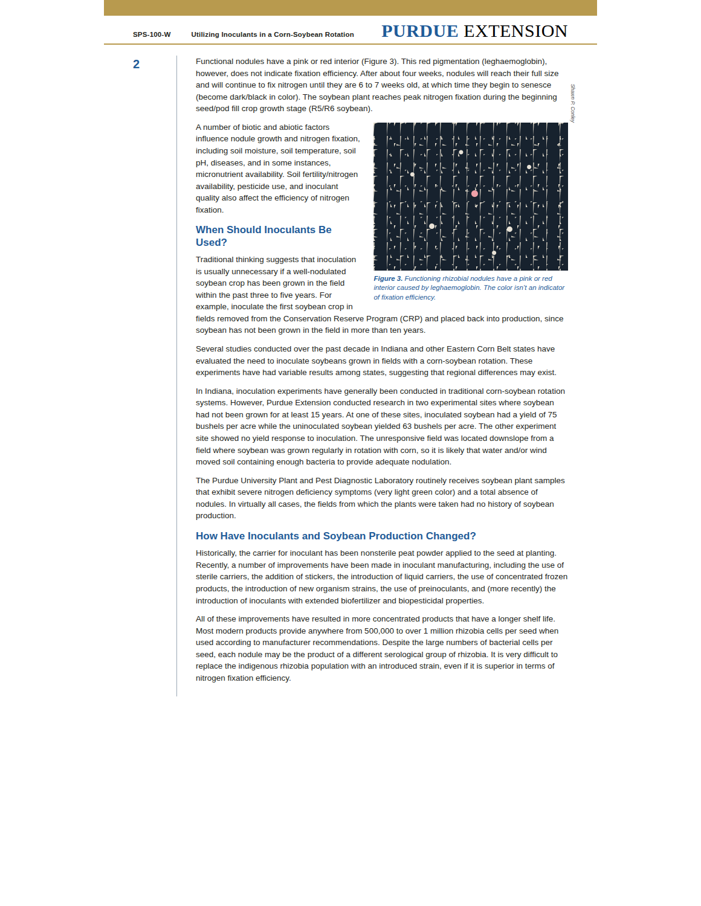SPS-100-W Utilizing Inoculants in a Corn-Soybean Rotation
PURDUE EXTENSION
2
Functional nodules have a pink or red interior (Figure 3). This red pigmentation (leghaemoglobin), however, does not indicate fixation efficiency. After about four weeks, nodules will reach their full size and will continue to fix nitrogen until they are 6 to 7 weeks old, at which time they begin to senesce (become dark/black in color). The soybean plant reaches peak nitrogen fixation during the beginning seed/pod fill crop growth stage (R5/R6 soybean).
Shawn P. Conley
Figure 3. Functioning rhizobial nodules have a pink or red interior caused by leghaemoglobin. The color isn’t an indicator of fixation efficiency.
A number of biotic and abiotic factors influence nodule growth and nitrogen fixation, including soil moisture, soil temperature, soil pH, diseases, and in some instances, micronutrient availability. Soil fertility/nitrogen availability, pesticide use, and inoculant quality also affect the efficiency of nitrogen fixation.
When Should Inoculants Be Used?
Traditional thinking suggests that inoculation is usually unnecessary if a well-nodulated soybean crop has been grown in the field within the past three to five years. For example, inoculate the first soybean crop in fields removed from the Conservation Reserve Program (CRP) and placed back into production, since soybean has not been grown in the field in more than ten years.
Several studies conducted over the past decade in Indiana and other Eastern Corn Belt states have evaluated the need to inoculate soybeans grown in fields with a corn-soybean rotation. These experiments have had variable results among states, suggesting that regional differences may exist.
In Indiana, inoculation experiments have generally been conducted in traditional corn-soybean rotation systems. However, Purdue Extension conducted research in two experimental sites where soybean had not been grown for at least 15 years. At one of these sites, inoculated soybean had a yield of 75 bushels per acre while the uninoculated soybean yielded 63 bushels per acre. The other experiment site showed no yield response to inoculation. The unresponsive field was located downslope from a field where soybean was grown regularly in rotation with corn, so it is likely that water and/or wind moved soil containing enough bacteria to provide adequate nodulation.
The Purdue University Plant and Pest Diagnostic Laboratory routinely receives soybean plant samples that exhibit severe nitrogen deficiency symptoms (very light green color) and a total absence of nodules. In virtually all cases, the fields from which the plants were taken had no history of soybean production.
How Have Inoculants and Soybean Production Changed?
Historically, the carrier for inoculant has been nonsterile peat powder applied to the seed at planting. Recently, a number of improvements have been made in inoculant manufacturing, including the use of sterile carriers, the addition of stickers, the introduction of liquid carriers, the use of concentrated frozen products, the introduction of new organism strains, the use of preinoculants, and (more recently) the introduction of inoculants with extended biofertilizer and biopesticidal properties.
All of these improvements have resulted in more concentrated products that have a longer shelf life. Most modern products provide anywhere from 500,000 to over 1 million rhizobia cells per seed when used according to manufacturer recommendations. Despite the large numbers of bacterial cells per seed, each nodule may be the product of a different serological group of rhizobia. It is very difficult to replace the indigenous rhizobia population with an introduced strain, even if it is superior in terms of nitrogen fixation efficiency.